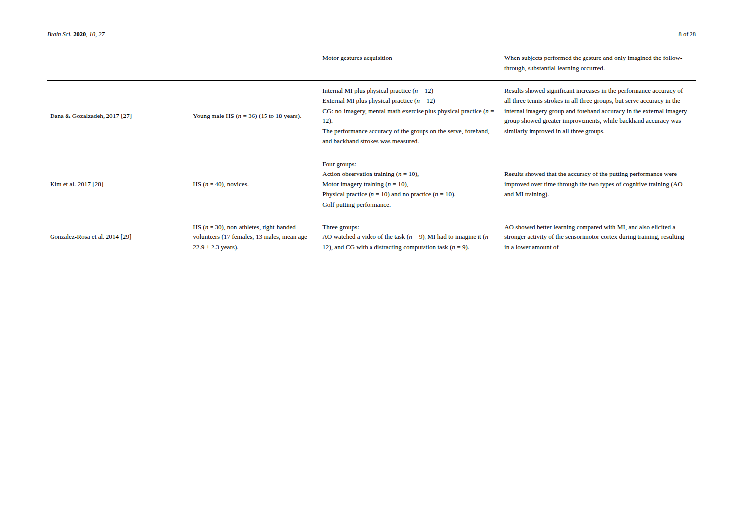Brain Sci. 2020, 10, 27
8 of 28
| | | Motor gestures acquisition | When subjects performed the gesture and only imagined the follow-through, substantial learning occurred. |
| Dana & Gozalzadeh, 2017 [27] | Young male HS ( n = 36) (15 to 18 years). | Internal MI plus physical practice ( n = 12) External MI plus physical practice ( n = 12) CG: no-imagery, mental math exercise plus physical practice ( n = 12). The performance accuracy of the groups on the serve, forehand, and backhand strokes was measured. | Results showed significant increases in the performance accuracy of all three tennis strokes in all three groups, but serve accuracy in the internal imagery group and forehand accuracy in the external imagery group showed greater improvements, while backhand accuracy was similarly improved in all three groups. |
| Kim et al. 2017 [28] | HS ( n = 40), novices. | Four groups: Action observation training ( n = 10), Motor imagery training ( n = 10), Physical practice ( n = 10) and no practice ( n = 10). Golf putting performance. | Results showed that the accuracy of the putting performance were improved over time through the two types of cognitive training (AO and MI training). |
| Gonzalez-Rosa et al. 2014 [29] | HS ( n = 30), non-athletes, right-handed volunteers (17 females, 13 males, mean age 22.9 + 2.3 years). | Three groups: AO watched a video of the task ( n = 9), MI had to imagine it ( n = 12), and CG with a distracting computation task ( n = 9). | AO showed better learning compared with MI, and also elicited a stronger activity of the sensorimotor cortex during training, resulting in a lower amount of |